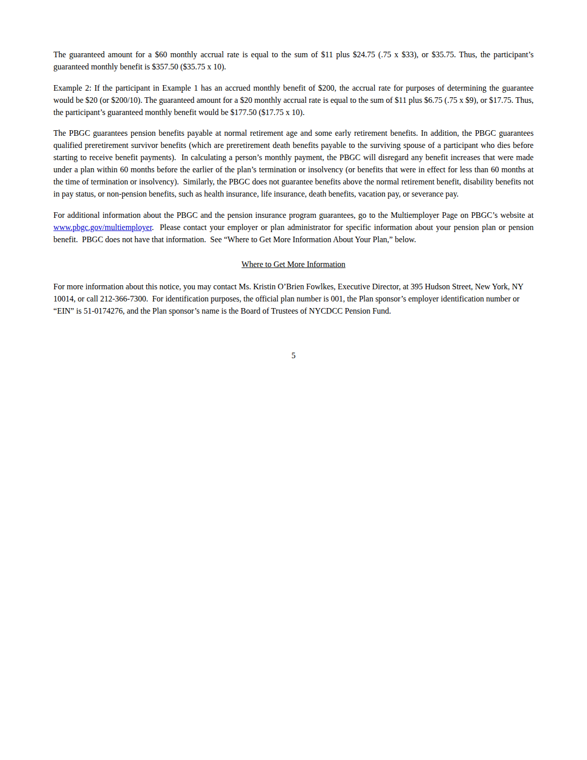The guaranteed amount for a $60 monthly accrual rate is equal to the sum of $11 plus $24.75 (.75 x $33), or $35.75. Thus, the participant’s guaranteed monthly benefit is $357.50 ($35.75 x 10).
Example 2: If the participant in Example 1 has an accrued monthly benefit of $200, the accrual rate for purposes of determining the guarantee would be $20 (or $200/10). The guaranteed amount for a $20 monthly accrual rate is equal to the sum of $11 plus $6.75 (.75 x $9), or $17.75. Thus, the participant’s guaranteed monthly benefit would be $177.50 ($17.75 x 10).
The PBGC guarantees pension benefits payable at normal retirement age and some early retirement benefits. In addition, the PBGC guarantees qualified preretirement survivor benefits (which are preretirement death benefits payable to the surviving spouse of a participant who dies before starting to receive benefit payments). In calculating a person’s monthly payment, the PBGC will disregard any benefit increases that were made under a plan within 60 months before the earlier of the plan’s termination or insolvency (or benefits that were in effect for less than 60 months at the time of termination or insolvency). Similarly, the PBGC does not guarantee benefits above the normal retirement benefit, disability benefits not in pay status, or non-pension benefits, such as health insurance, life insurance, death benefits, vacation pay, or severance pay.
For additional information about the PBGC and the pension insurance program guarantees, go to the Multiemployer Page on PBGC’s website at www.pbgc.gov/multiemployer. Please contact your employer or plan administrator for specific information about your pension plan or pension benefit. PBGC does not have that information. See “Where to Get More Information About Your Plan,” below.
Where to Get More Information
For more information about this notice, you may contact Ms. Kristin O’Brien Fowlkes, Executive Director, at 395 Hudson Street, New York, NY 10014, or call 212-366-7300. For identification purposes, the official plan number is 001, the Plan sponsor’s employer identification number or “EIN” is 51-0174276, and the Plan sponsor’s name is the Board of Trustees of NYCDCC Pension Fund.
5